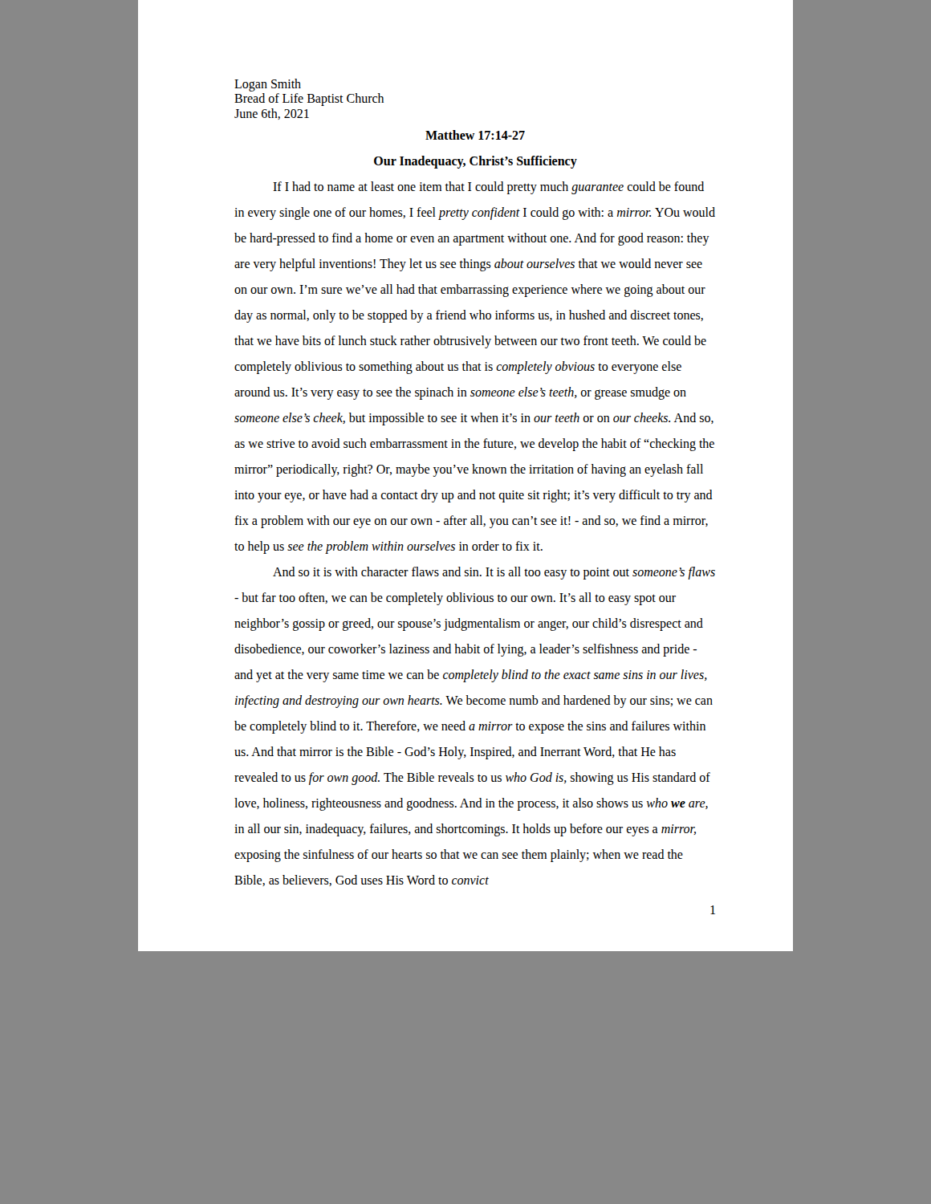Logan Smith
Bread of Life Baptist Church
June 6th, 2021
Matthew 17:14-27
Our Inadequacy, Christ’s Sufficiency
If I had to name at least one item that I could pretty much guarantee could be found in every single one of our homes, I feel pretty confident I could go with: a mirror. YOu would be hard-pressed to find a home or even an apartment without one. And for good reason: they are very helpful inventions! They let us see things about ourselves that we would never see on our own. I’m sure we’ve all had that embarrassing experience where we going about our day as normal, only to be stopped by a friend who informs us, in hushed and discreet tones, that we have bits of lunch stuck rather obtrusively between our two front teeth. We could be completely oblivious to something about us that is completely obvious to everyone else around us. It’s very easy to see the spinach in someone else’s teeth, or grease smudge on someone else’s cheek, but impossible to see it when it’s in our teeth or on our cheeks. And so, as we strive to avoid such embarrassment in the future, we develop the habit of “checking the mirror” periodically, right? Or, maybe you’ve known the irritation of having an eyelash fall into your eye, or have had a contact dry up and not quite sit right; it’s very difficult to try and fix a problem with our eye on our own - after all, you can’t see it! - and so, we find a mirror, to help us see the problem within ourselves in order to fix it.
And so it is with character flaws and sin. It is all too easy to point out someone’s flaws - but far too often, we can be completely oblivious to our own. It’s all to easy spot our neighbor’s gossip or greed, our spouse’s judgmentalism or anger, our child’s disrespect and disobedience, our coworker’s laziness and habit of lying, a leader’s selfishness and pride - and yet at the very same time we can be completely blind to the exact same sins in our lives, infecting and destroying our own hearts. We become numb and hardened by our sins; we can be completely blind to it. Therefore, we need a mirror to expose the sins and failures within us. And that mirror is the Bible - God’s Holy, Inspired, and Inerrant Word, that He has revealed to us for own good. The Bible reveals to us who God is, showing us His standard of love, holiness, righteousness and goodness. And in the process, it also shows us who we are, in all our sin, inadequacy, failures, and shortcomings. It holds up before our eyes a mirror, exposing the sinfulness of our hearts so that we can see them plainly; when we read the Bible, as believers, God uses His Word to convict
1